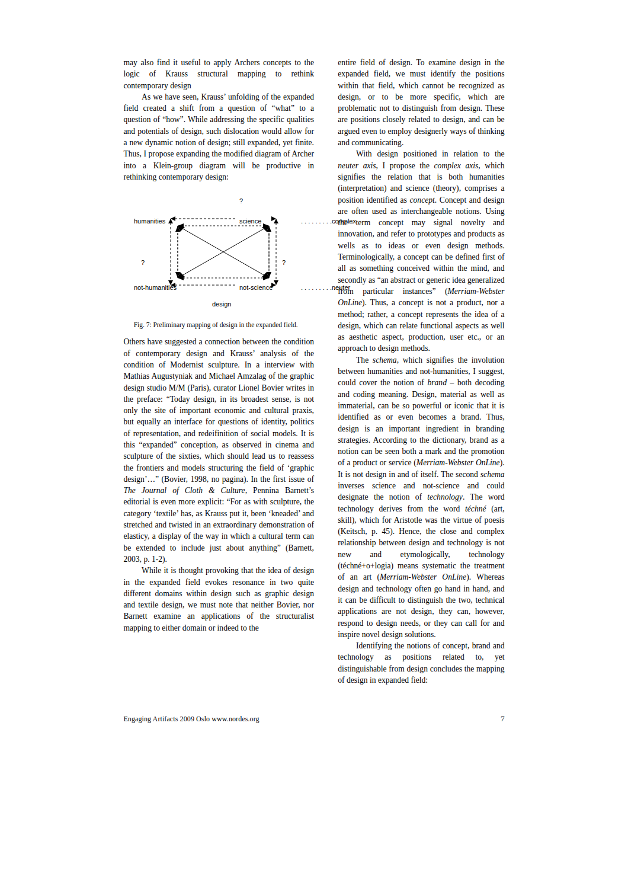may also find it useful to apply Archers concepts to the logic of Krauss structural mapping to rethink contemporary design
As we have seen, Krauss’ unfolding of the expanded field created a shift from a question of “what” to a question of “how”. While addressing the specific qualities and potentials of design, such dislocation would allow for a new dynamic notion of design; still expanded, yet finite. Thus, I propose expanding the modified diagram of Archer into a Klein-group diagram will be productive in rethinking contemporary design:
? ? ? humanities science . . . . . . . . . . . . . . . complex not-humanities not-science . . . . . . . . . . . . neuter design
Fig. 7: Preliminary mapping of design in the expanded field.
Others have suggested a connection between the condition of contemporary design and Krauss’ analysis of the condition of Modernist sculpture. In a interview with Mathias Augustyniak and Michael Amzalag of the graphic design studio M/M (Paris), curator Lionel Bovier writes in the preface: “Today design, in its broadest sense, is not only the site of important economic and cultural praxis, but equally an interface for questions of identity, politics of representation, and redeifinition of social models. It is this “expanded” conception, as observed in cinema and sculpture of the sixties, which should lead us to reassess the frontiers and models structuring the field of ‘graphic design’…” (Bovier, 1998, no pagina). In the first issue of The Journal of Cloth & Culture, Pennina Barnett’s editorial is even more explicit: “For as with sculpture, the category ‘textile’ has, as Krauss put it, been ‘kneaded’ and stretched and twisted in an extraordinary demonstration of elasticy, a display of the way in which a cultural term can be extended to include just about anything” (Barnett, 2003, p. 1-2).
While it is thought provoking that the idea of design in the expanded field evokes resonance in two quite different domains within design such as graphic design and textile design, we must note that neither Bovier, nor Barnett examine an applications of the structuralist mapping to either domain or indeed to the
entire field of design. To examine design in the expanded field, we must identify the positions within that field, which cannot be recognized as design, or to be more specific, which are problematic not to distinguish from design. These are positions closely related to design, and can be argued even to employ designerly ways of thinking and communicating.
With design positioned in relation to the neuter axis, I propose the complex axis, which signifies the relation that is both humanities (interpretation) and science (theory), comprises a position identified as concept. Concept and design are often used as interchangeable notions. Using the term concept may signal novelty and innovation, and refer to prototypes and products as wells as to ideas or even design methods. Terminologically, a concept can be defined first of all as something conceived within the mind, and secondly as “an abstract or generic idea generalized from particular instances” (Merriam-Webster OnLine). Thus, a concept is not a product, nor a method; rather, a concept represents the idea of a design, which can relate functional aspects as well as aesthetic aspect, production, user etc., or an approach to design methods.
The schema, which signifies the involution between humanities and not-humanities, I suggest, could cover the notion of brand – both decoding and coding meaning. Design, material as well as immaterial, can be so powerful or iconic that it is identified as or even becomes a brand. Thus, design is an important ingredient in branding strategies. According to the dictionary, brand as a notion can be seen both a mark and the promotion of a product or service (Merriam-Webster OnLine). It is not design in and of itself. The second schema inverses science and not-science and could designate the notion of technology. The word technology derives from the word téchné (art, skill), which for Aristotle was the virtue of poesis (Keitsch, p. 45). Hence, the close and complex relationship between design and technology is not new and etymologically, technology (téchné+o+logia) means systematic the treatment of an art (Merriam-Webster OnLine). Whereas design and technology often go hand in hand, and it can be difficult to distinguish the two, technical applications are not design, they can, however, respond to design needs, or they can call for and inspire novel design solutions.
Identifying the notions of concept, brand and technology as positions related to, yet distinguishable from design concludes the mapping of design in expanded field:
Engaging Artifacts 2009 Oslo www.nordes.org
7